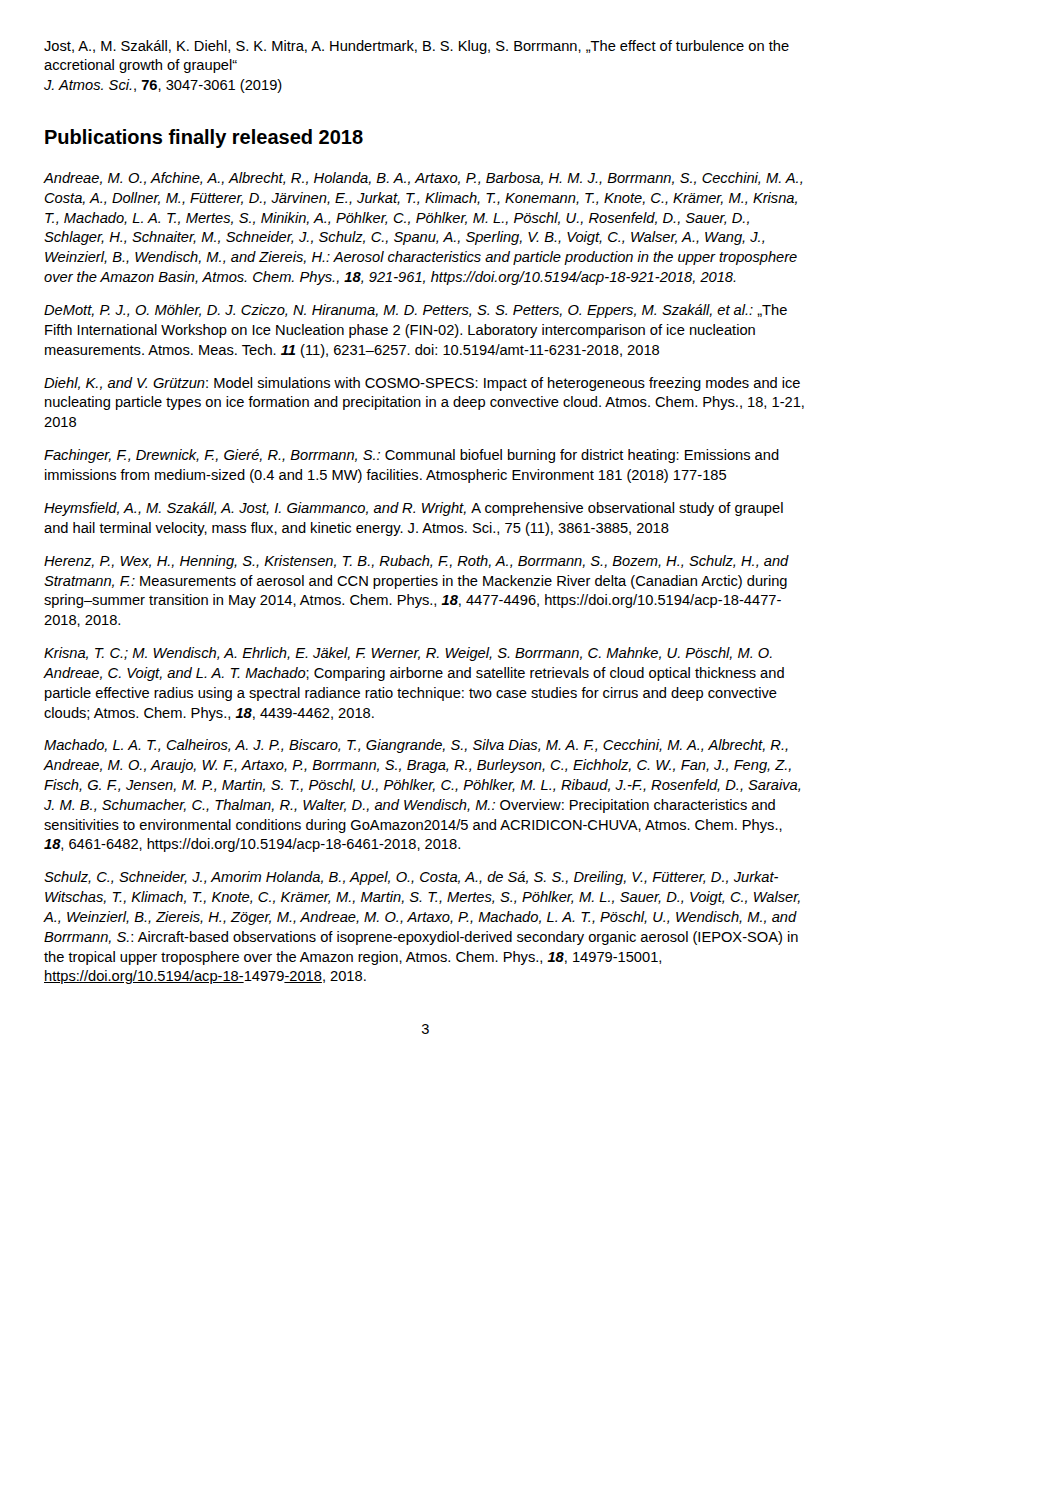Jost, A., M. Szakáll, K. Diehl, S. K. Mitra, A. Hundertmark, B. S. Klug, S. Borrmann, „The effect of turbulence on the accretional growth of graupel“
J. Atmos. Sci., 76, 3047-3061 (2019)
Publications finally released 2018
Andreae, M. O., Afchine, A., Albrecht, R., Holanda, B. A., Artaxo, P., Barbosa, H. M. J., Borrmann, S., Cecchini, M. A., Costa, A., Dollner, M., Fütterer, D., Järvinen, E., Jurkat, T., Klimach, T., Konemann, T., Knote, C., Krämer, M., Krisna, T., Machado, L. A. T., Mertes, S., Minikin, A., Pöhlker, C., Pöhlker, M. L., Pöschl, U., Rosenfeld, D., Sauer, D., Schlager, H., Schnaiter, M., Schneider, J., Schulz, C., Spanu, A., Sperling, V. B., Voigt, C., Walser, A., Wang, J., Weinzierl, B., Wendisch, M., and Ziereis, H.: Aerosol characteristics and particle production in the upper troposphere over the Amazon Basin, Atmos. Chem. Phys., 18, 921-961, https://doi.org/10.5194/acp-18-921-2018, 2018.
DeMott, P. J., O. Möhler, D. J. Cziczo, N. Hiranuma, M. D. Petters, S. S. Petters, O. Eppers, M. Szakáll, et al.: „The Fifth International Workshop on Ice Nucleation phase 2 (FIN-02). Laboratory intercomparison of ice nucleation measurements. Atmos. Meas. Tech. 11 (11), 6231–6257. doi: 10.5194/amt-11-6231-2018, 2018
Diehl, K., and V. Grützun: Model simulations with COSMO-SPECS: Impact of heterogeneous freezing modes and ice nucleating particle types on ice formation and precipitation in a deep convective cloud. Atmos. Chem. Phys., 18, 1-21, 2018
Fachinger, F., Drewnick, F., Gieré, R., Borrmann, S.: Communal biofuel burning for district heating: Emissions and immissions from medium-sized (0.4 and 1.5 MW) facilities. Atmospheric Environment 181 (2018) 177-185
Heymsfield, A., M. Szakáll, A. Jost, I. Giammanco, and R. Wright, A comprehensive observational study of graupel and hail terminal velocity, mass flux, and kinetic energy. J. Atmos. Sci., 75 (11), 3861-3885, 2018
Herenz, P., Wex, H., Henning, S., Kristensen, T. B., Rubach, F., Roth, A., Borrmann, S., Bozem, H., Schulz, H., and Stratmann, F.: Measurements of aerosol and CCN properties in the Mackenzie River delta (Canadian Arctic) during spring–summer transition in May 2014, Atmos. Chem. Phys., 18, 4477-4496, https://doi.org/10.5194/acp-18-4477-2018, 2018.
Krisna, T. C.; M. Wendisch, A. Ehrlich, E. Jäkel, F. Werner, R. Weigel, S. Borrmann, C. Mahnke, U. Pöschl, M. O. Andreae, C. Voigt, and L. A. T. Machado; Comparing airborne and satellite retrievals of cloud optical thickness and particle effective radius using a spectral radiance ratio technique: two case studies for cirrus and deep convective clouds; Atmos. Chem. Phys., 18, 4439-4462, 2018.
Machado, L. A. T., Calheiros, A. J. P., Biscaro, T., Giangrande, S., Silva Dias, M. A. F., Cecchini, M. A., Albrecht, R., Andreae, M. O., Araujo, W. F., Artaxo, P., Borrmann, S., Braga, R., Burleyson, C., Eichholz, C. W., Fan, J., Feng, Z., Fisch, G. F., Jensen, M. P., Martin, S. T., Pöschl, U., Pöhlker, C., Pöhlker, M. L., Ribaud, J.-F., Rosenfeld, D., Saraiva, J. M. B., Schumacher, C., Thalman, R., Walter, D., and Wendisch, M.: Overview: Precipitation characteristics and sensitivities to environmental conditions during GoAmazon2014/5 and ACRIDICON-CHUVA, Atmos. Chem. Phys., 18, 6461-6482, https://doi.org/10.5194/acp-18-6461-2018, 2018.
Schulz, C., Schneider, J., Amorim Holanda, B., Appel, O., Costa, A., de Sá, S. S., Dreiling, V., Fütterer, D., Jurkat-Witschas, T., Klimach, T., Knote, C., Krämer, M., Martin, S. T., Mertes, S., Pöhlker, M. L., Sauer, D., Voigt, C., Walser, A., Weinzierl, B., Ziereis, H., Zöger, M., Andreae, M. O., Artaxo, P., Machado, L. A. T., Pöschl, U., Wendisch, M., and Borrmann, S.: Aircraft-based observations of isoprene-epoxydiol-derived secondary organic aerosol (IEPOX-SOA) in the tropical upper troposphere over the Amazon region, Atmos. Chem. Phys., 18, 14979-15001, https://doi.org/10.5194/acp-18-14979-2018, 2018.
3